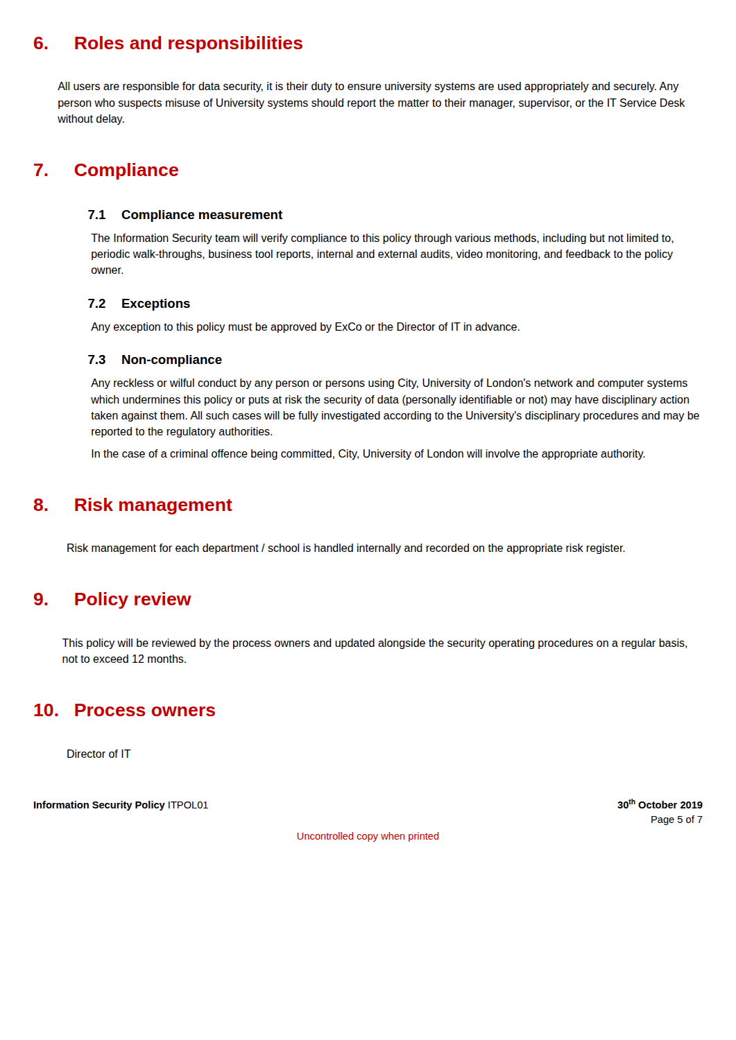6. Roles and responsibilities
All users are responsible for data security, it is their duty to ensure university systems are used appropriately and securely. Any person who suspects misuse of University systems should report the matter to their manager, supervisor, or the IT Service Desk without delay.
7. Compliance
7.1 Compliance measurement
The Information Security team will verify compliance to this policy through various methods, including but not limited to, periodic walk-throughs, business tool reports, internal and external audits, video monitoring, and feedback to the policy owner.
7.2 Exceptions
Any exception to this policy must be approved by ExCo or the Director of IT in advance.
7.3 Non-compliance
Any reckless or wilful conduct by any person or persons using City, University of London's network and computer systems which undermines this policy or puts at risk the security of data (personally identifiable or not) may have disciplinary action taken against them. All such cases will be fully investigated according to the University's disciplinary procedures and may be reported to the regulatory authorities.
In the case of a criminal offence being committed, City, University of London will involve the appropriate authority.
8. Risk management
Risk management for each department / school is handled internally and recorded on the appropriate risk register.
9. Policy review
This policy will be reviewed by the process owners and updated alongside the security operating procedures on a regular basis, not to exceed 12 months.
10. Process owners
Director of IT
Information Security Policy ITPOL01
30th October 2019 Page 5 of 7
Uncontrolled copy when printed